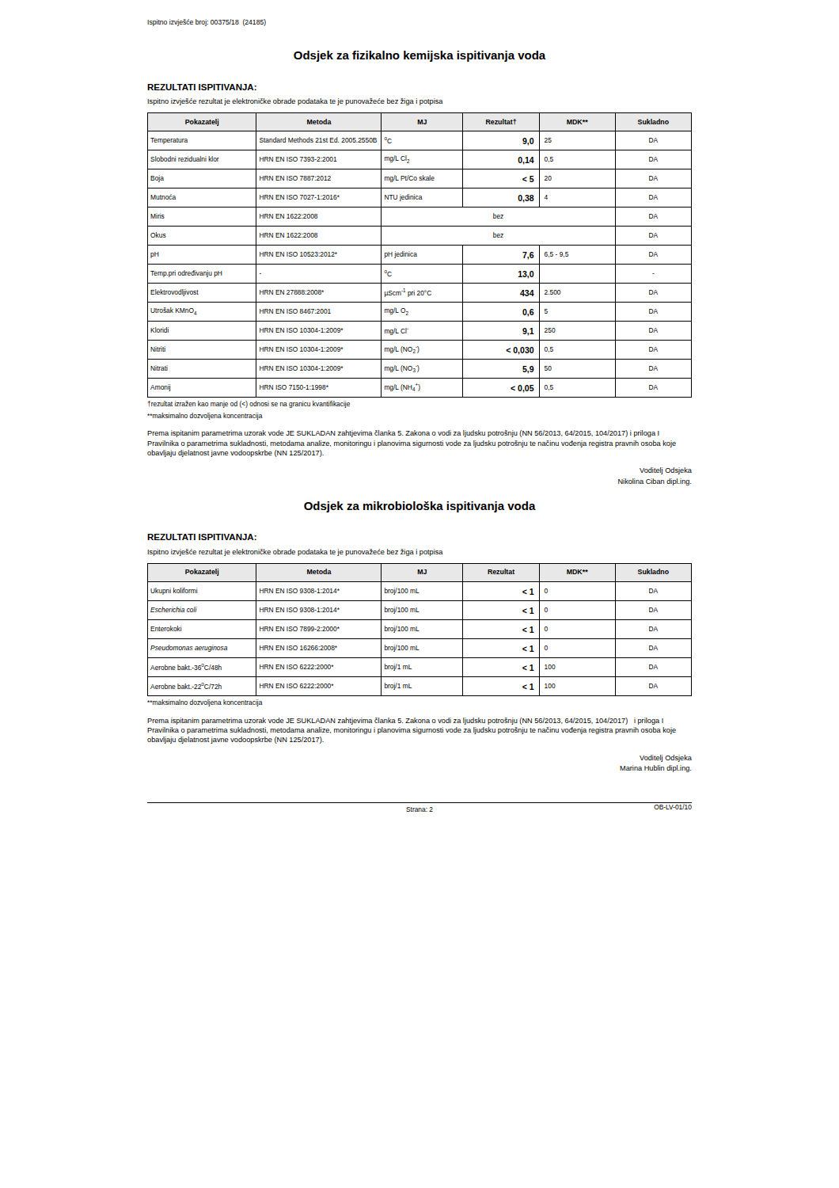Ispitno izvješće broj: 00375/18 (24185)
Odsjek za fizikalno kemijska ispitivanja voda
REZULTATI ISPITIVANJA:
Ispitno izvješće rezultat je elektroničke obrade podataka te je punovažeće bez žiga i potpisa
| Pokazatelj | Metoda | MJ | Rezultat† | MDK** | Sukladno |
| --- | --- | --- | --- | --- | --- |
| Temperatura | Standard Methods 21st Ed. 2005.2550B | o C | 9,0 | 25 | DA |
| Slobodni rezidualni klor | HRN EN ISO 7393-2:2001 | mg/L Cl 2 | 0,14 | 0,5 | DA |
| Boja | HRN EN ISO 7887:2012 | mg/L Pt/Co skale | < 5 | 20 | DA |
| Mutnoća | HRN EN ISO 7027-1:2016* | NTU jedinica | 0,38 | 4 | DA |
| Miris | HRN EN 1622:2008 | bez | DA |
| Okus | HRN EN 1622:2008 | bez | DA |
| pH | HRN EN ISO 10523:2012* | pH jedinica | 7,6 | 6,5 - 9,5 | DA |
| Temp.pri određivanju pH | - | o C | 13,0 | | - |
| Elektrovodljivost | HRN EN 27888:2008* | µScm -1 pri 20°C | 434 | 2.500 | DA |
| Utrošak KMnO 4 | HRN EN ISO 8467:2001 | mg/L O 2 | 0,6 | 5 | DA |
| Kloridi | HRN EN ISO 10304-1:2009* | mg/L Cl - | 9,1 | 250 | DA |
| Nitriti | HRN EN ISO 10304-1:2009* | mg/L (NO 2 - ) | < 0,030 | 0,5 | DA |
| Nitrati | HRN EN ISO 10304-1:2009* | mg/L (NO 3 - ) | 5,9 | 50 | DA |
| Amonij | HRN ISO 7150-1:1998* | mg/L (NH 4 + ) | < 0,05 | 0,5 | DA |
†rezultat izražen kao manje od (<) odnosi se na granicu kvantifikacije
**maksimalno dozvoljena koncentracija
Prema ispitanim parametrima uzorak vode JE SUKLADAN zahtjevima članka 5. Zakona o vodi za ljudsku potrošnju (NN 56/2013, 64/2015, 104/2017) i priloga I Pravilnika o parametrima sukladnosti, metodama analize, monitoringu i planovima sigurnosti vode za ljudsku potrošnju te načinu vođenja registra pravnih osoba koje obavljaju djelatnost javne vodoopskrbe (NN 125/2017).
Voditelj Odsjeka
Nikolina Ciban dipl.ing.
Odsjek za mikrobiološka ispitivanja voda
REZULTATI ISPITIVANJA:
Ispitno izvješće rezultat je elektroničke obrade podataka te je punovažeće bez žiga i potpisa
| Pokazatelj | Metoda | MJ | Rezultat | MDK** | Sukladno |
| --- | --- | --- | --- | --- | --- |
| Ukupni koliformi | HRN EN ISO 9308-1:2014* | broj/100 mL | < 1 | 0 | DA |
| Escherichia coli | HRN EN ISO 9308-1:2014* | broj/100 mL | < 1 | 0 | DA |
| Enterokoki | HRN EN ISO 7899-2:2000* | broj/100 mL | < 1 | 0 | DA |
| Pseudomonas aeruginosa | HRN EN ISO 16266:2008* | broj/100 mL | < 1 | 0 | DA |
| Aerobne bakt.-36 o C/48h | HRN EN ISO 6222:2000* | broj/1 mL | < 1 | 100 | DA |
| Aerobne bakt.-22 o C/72h | HRN EN ISO 6222:2000* | broj/1 mL | < 1 | 100 | DA |
**maksimalno dozvoljena koncentracija
Prema ispitanim parametrima uzorak vode JE SUKLADAN zahtjevima članka 5. Zakona o vodi za ljudsku potrošnju (NN 56/2013, 64/2015, 104/2017) i priloga I Pravilnika o parametrima sukladnosti, metodama analize, monitoringu i planovima sigurnosti vode za ljudsku potrošnju te načinu vođenja registra pravnih osoba koje obavljaju djelatnost javne vodoopskrbe (NN 125/2017).
Voditelj Odsjeka
Marina Hublin dipl.ing.
Strana: 2
OB-LV-01/10